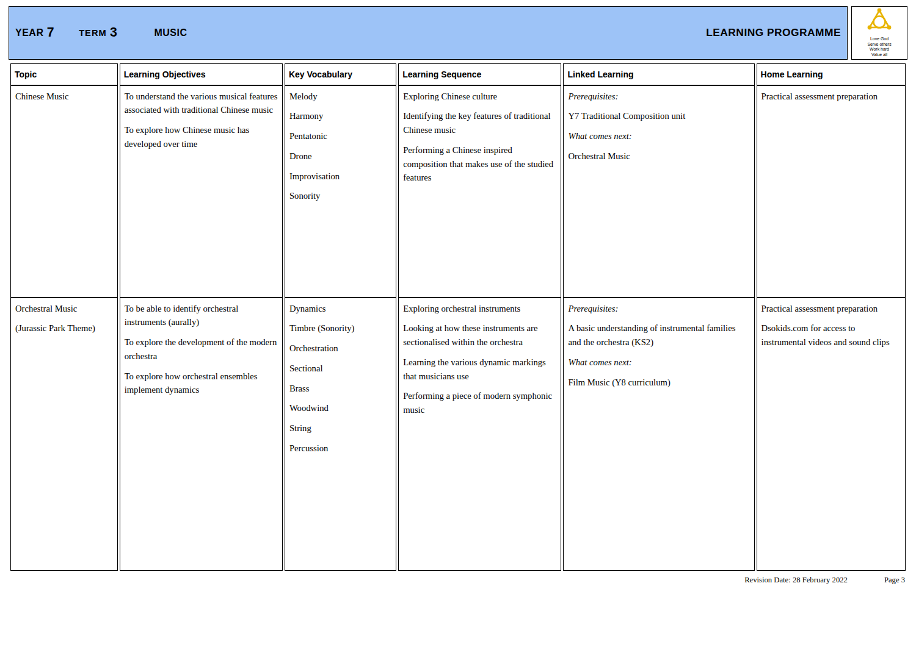YEAR 7 TERM 3 MUSIC LEARNING PROGRAMME
Love God
Serve others
Work hard
Value all
| Topic | Learning Objectives | Key Vocabulary | Learning Sequence | Linked Learning | Home Learning |
| --- | --- | --- | --- | --- | --- |
| Chinese Music | To understand the various musical features associated with traditional Chinese music To explore how Chinese music has developed over time | Melody Harmony Pentatonic Drone Improvisation Sonority | Exploring Chinese culture Identifying the key features of traditional Chinese music Performing a Chinese inspired composition that makes use of the studied features | Prerequisites: Y7 Traditional Composition unit What comes next: Orchestral Music | Practical assessment preparation |
| Orchestral Music (Jurassic Park Theme) | To be able to identify orchestral instruments (aurally) To explore the development of the modern orchestra To explore how orchestral ensembles implement dynamics | Dynamics Timbre (Sonority) Orchestration Sectional Brass Woodwind String Percussion | Exploring orchestral instruments Looking at how these instruments are sectionalised within the orchestra Learning the various dynamic markings that musicians use Performing a piece of modern symphonic music | Prerequisites: A basic understanding of instrumental families and the orchestra (KS2) What comes next: Film Music (Y8 curriculum) | Practical assessment preparation Dsokids.com for access to instrumental videos and sound clips |
Revision Date: 28 February 2022 Page 3